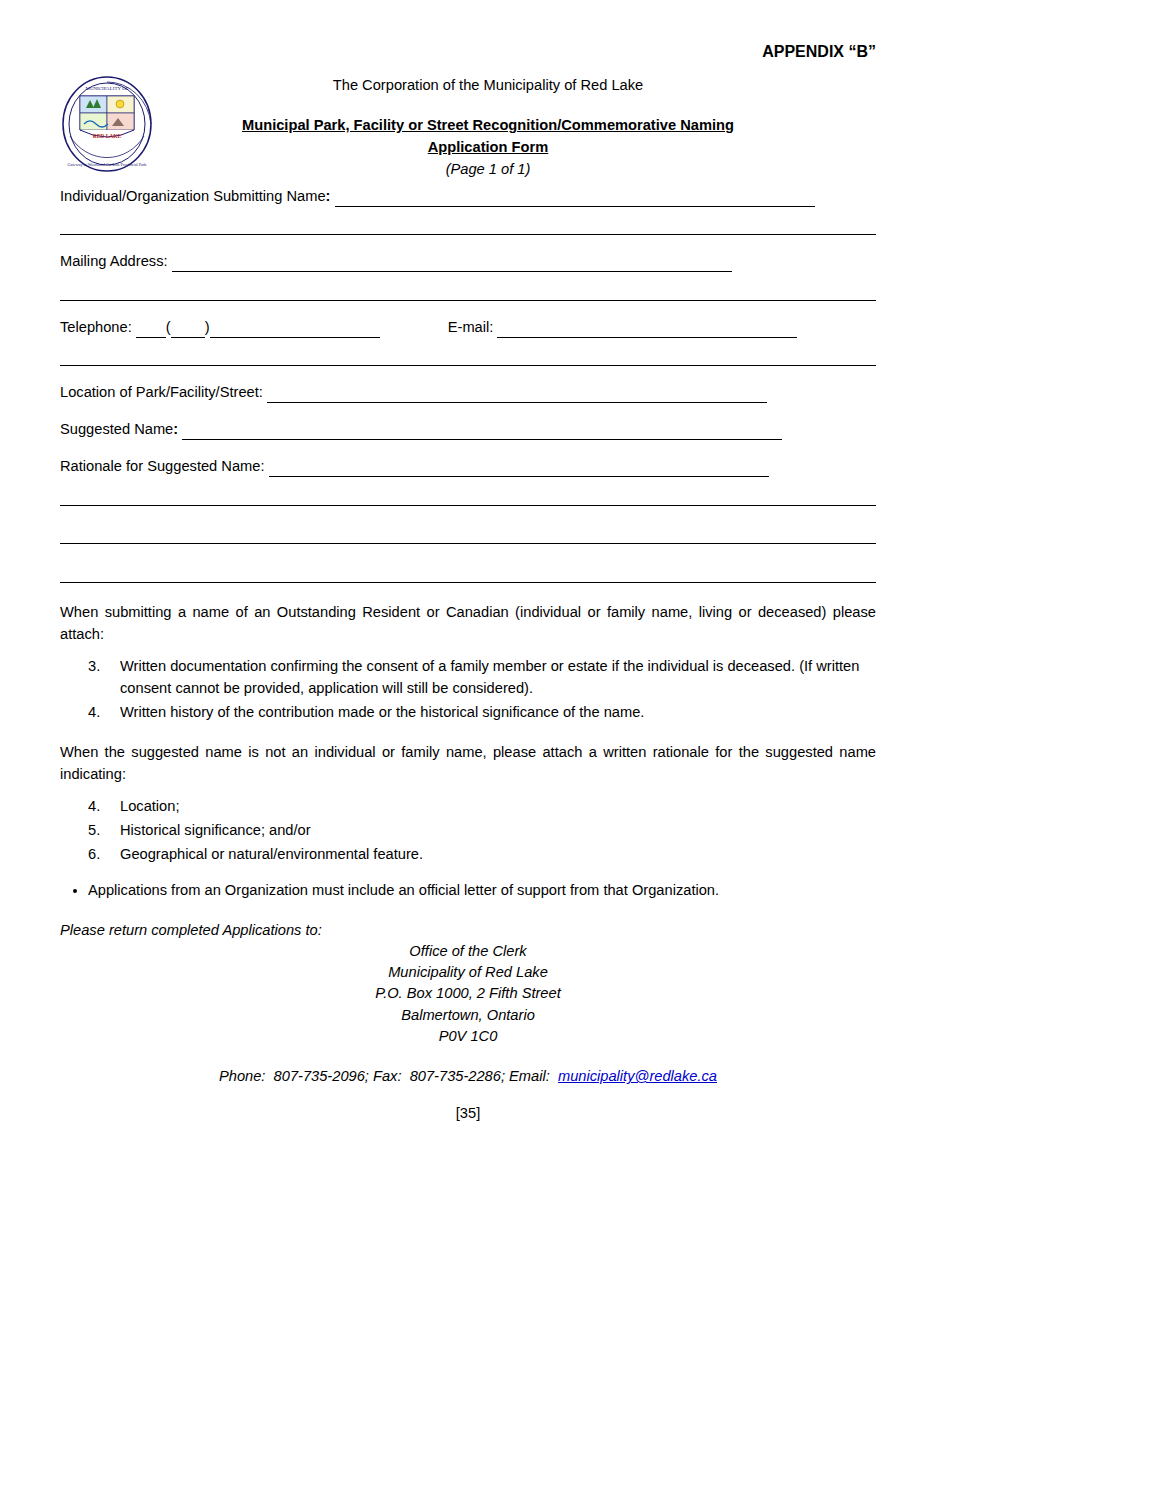APPENDIX “B”
MUNICIPALITY OF RED LAKE Gateway to Woodland Caribou Provincial Park
The Corporation of the Municipality of Red Lake
Municipal Park, Facility or Street Recognition/Commemorative Naming
Application Form
(Page 1 of 1)
Individual/Organization Submitting Name:
Mailing Address:
Telephone: ( ) E-mail:
Location of Park/Facility/Street:
Suggested Name:
Rationale for Suggested Name:
When submitting a name of an Outstanding Resident or Canadian (individual or family name, living or deceased) please attach:
3. Written documentation confirming the consent of a family member or estate if the individual is deceased. (If written consent cannot be provided, application will still be considered).
4. Written history of the contribution made or the historical significance of the name.
When the suggested name is not an individual or family name, please attach a written rationale for the suggested name indicating:
4. Location;
5. Historical significance; and/or
6. Geographical or natural/environmental feature.
Applications from an Organization must include an official letter of support from that Organization.
Please return completed Applications to:
Office of the Clerk
Municipality of Red Lake
P.O. Box 1000, 2 Fifth Street
Balmertown, Ontario
P0V 1C0
Phone: 807-735-2096; Fax: 807-735-2286; Email: municipality@redlake.ca
[35]